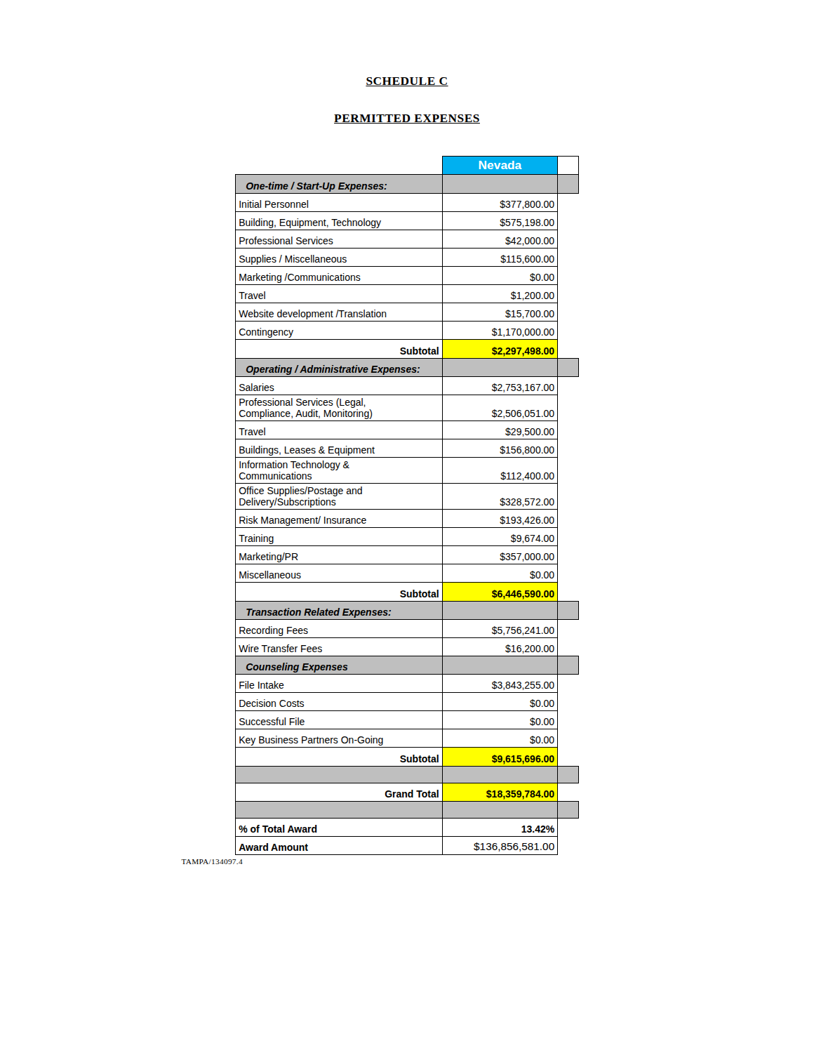SCHEDULE C
PERMITTED EXPENSES
| | Nevada | |
| One-time / Start-Up Expenses: | | |
| Initial Personnel | $377,800.00 | |
| Building, Equipment, Technology | $575,198.00 | |
| Professional Services | $42,000.00 | |
| Supplies / Miscellaneous | $115,600.00 | |
| Marketing /Communications | $0.00 | |
| Travel | $1,200.00 | |
| Website development /Translation | $15,700.00 | |
| Contingency | $1,170,000.00 | |
| Subtotal | $2,297,498.00 | |
| Operating / Administrative Expenses: | | |
| Salaries | $2,753,167.00 | |
| Professional Services (Legal, Compliance, Audit, Monitoring) | $2,506,051.00 | |
| Travel | $29,500.00 | |
| Buildings, Leases & Equipment | $156,800.00 | |
| Information Technology & Communications | $112,400.00 | |
| Office Supplies/Postage and Delivery/Subscriptions | $328,572.00 | |
| Risk Management/ Insurance | $193,426.00 | |
| Training | $9,674.00 | |
| Marketing/PR | $357,000.00 | |
| Miscellaneous | $0.00 | |
| Subtotal | $6,446,590.00 | |
| Transaction Related Expenses: | | |
| Recording Fees | $5,756,241.00 | |
| Wire Transfer Fees | $16,200.00 | |
| Counseling Expenses | | |
| File Intake | $3,843,255.00 | |
| Decision Costs | $0.00 | |
| Successful File | $0.00 | |
| Key Business Partners On-Going | $0.00 | |
| Subtotal | $9,615,696.00 | |
| Grand Total | $18,359,784.00 | |
| % of Total Award | 13.42% | |
| Award Amount | $136,856,581.00 | |
TAMPA/134097.4